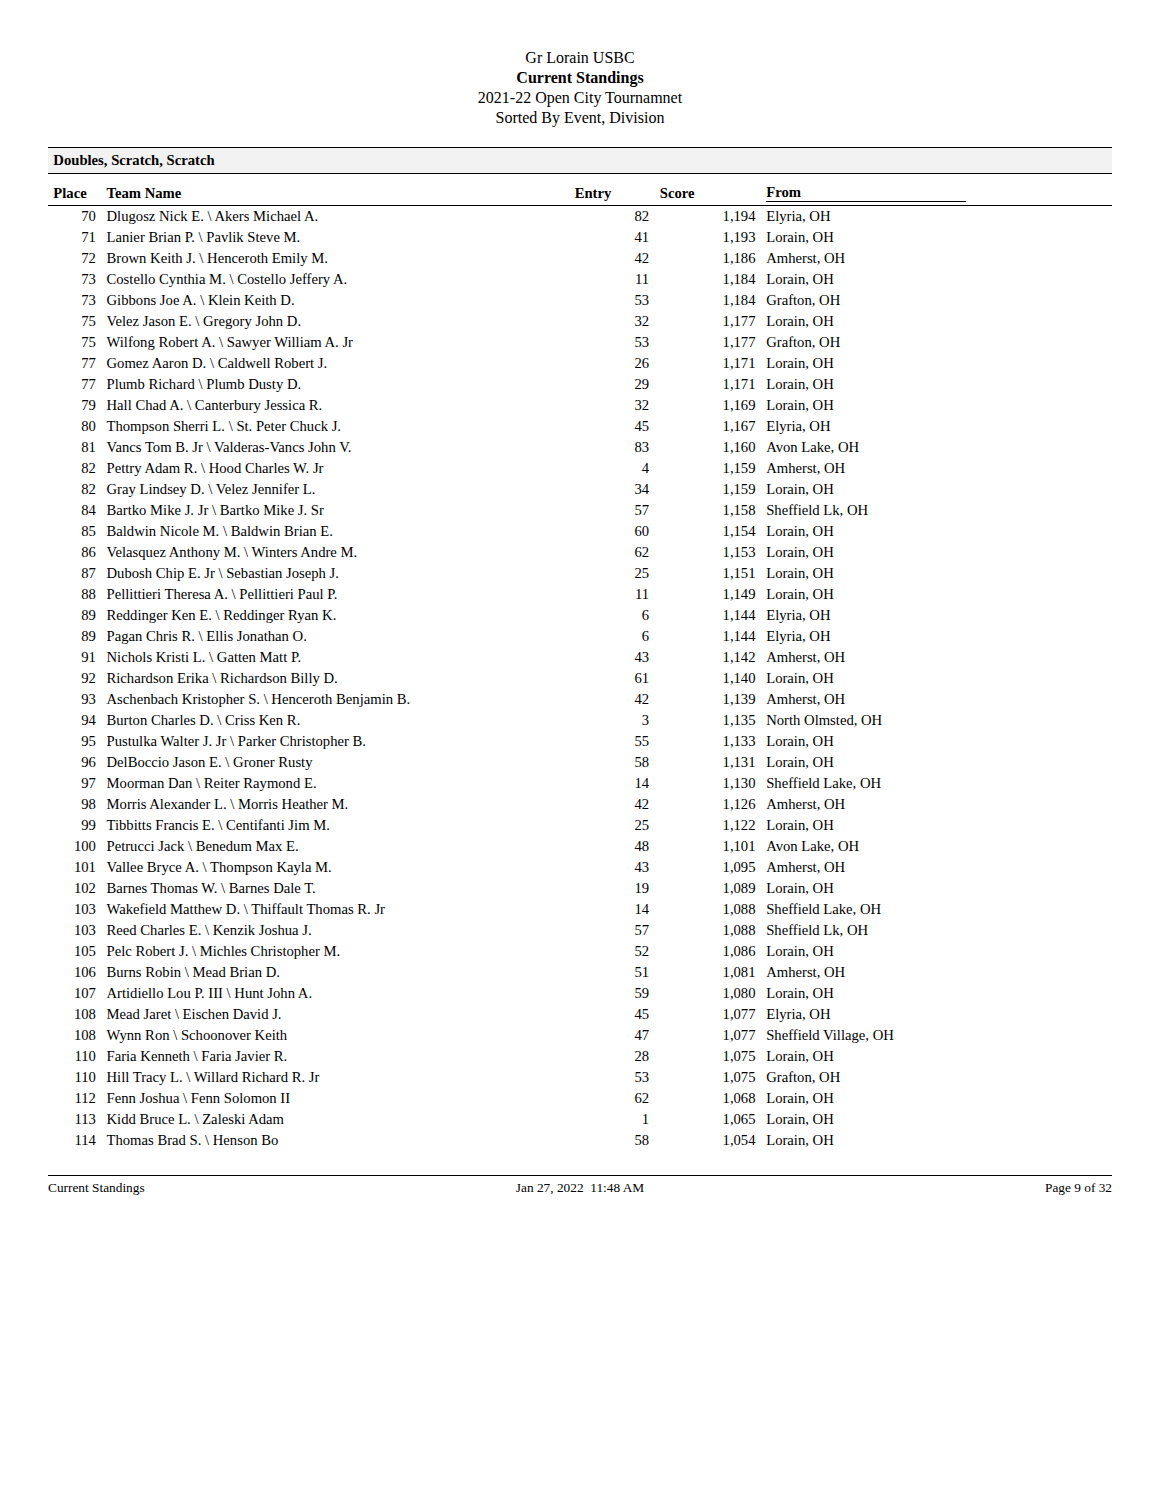Gr Lorain USBC
Current Standings
2021-22 Open City Tournamnet
Sorted By Event, Division
Doubles, Scratch, Scratch
| Place | Team Name | Entry | Score | From |
| --- | --- | --- | --- | --- |
| 70 | Dlugosz Nick E. \ Akers Michael A. | 82 | 1,194 | Elyria, OH |
| 71 | Lanier Brian P. \ Pavlik Steve M. | 41 | 1,193 | Lorain, OH |
| 72 | Brown Keith J. \ Henceroth Emily M. | 42 | 1,186 | Amherst, OH |
| 73 | Costello Cynthia M. \ Costello Jeffery A. | 11 | 1,184 | Lorain, OH |
| 73 | Gibbons Joe A. \ Klein Keith D. | 53 | 1,184 | Grafton, OH |
| 75 | Velez Jason E. \ Gregory John D. | 32 | 1,177 | Lorain, OH |
| 75 | Wilfong Robert A. \ Sawyer William A. Jr | 53 | 1,177 | Grafton, OH |
| 77 | Gomez Aaron D. \ Caldwell Robert J. | 26 | 1,171 | Lorain, OH |
| 77 | Plumb Richard \ Plumb Dusty D. | 29 | 1,171 | Lorain, OH |
| 79 | Hall Chad A. \ Canterbury Jessica R. | 32 | 1,169 | Lorain, OH |
| 80 | Thompson Sherri L. \ St. Peter Chuck J. | 45 | 1,167 | Elyria, OH |
| 81 | Vancs Tom B. Jr \ Valderas-Vancs John V. | 83 | 1,160 | Avon Lake, OH |
| 82 | Pettry Adam R. \ Hood Charles W. Jr | 4 | 1,159 | Amherst, OH |
| 82 | Gray Lindsey D. \ Velez Jennifer L. | 34 | 1,159 | Lorain, OH |
| 84 | Bartko Mike J. Jr \ Bartko Mike J. Sr | 57 | 1,158 | Sheffield Lk, OH |
| 85 | Baldwin Nicole M. \ Baldwin Brian E. | 60 | 1,154 | Lorain, OH |
| 86 | Velasquez Anthony M. \ Winters Andre M. | 62 | 1,153 | Lorain, OH |
| 87 | Dubosh Chip E. Jr \ Sebastian Joseph J. | 25 | 1,151 | Lorain, OH |
| 88 | Pellittieri Theresa A. \ Pellittieri Paul P. | 11 | 1,149 | Lorain, OH |
| 89 | Reddinger Ken E. \ Reddinger Ryan K. | 6 | 1,144 | Elyria, OH |
| 89 | Pagan Chris R. \ Ellis Jonathan O. | 6 | 1,144 | Elyria, OH |
| 91 | Nichols Kristi L. \ Gatten Matt P. | 43 | 1,142 | Amherst, OH |
| 92 | Richardson Erika \ Richardson Billy D. | 61 | 1,140 | Lorain, OH |
| 93 | Aschenbach Kristopher S. \ Henceroth Benjamin B. | 42 | 1,139 | Amherst, OH |
| 94 | Burton Charles D. \ Criss Ken R. | 3 | 1,135 | North Olmsted, OH |
| 95 | Pustulka Walter J. Jr \ Parker Christopher B. | 55 | 1,133 | Lorain, OH |
| 96 | DelBoccio Jason E. \ Groner Rusty | 58 | 1,131 | Lorain, OH |
| 97 | Moorman Dan \ Reiter Raymond E. | 14 | 1,130 | Sheffield Lake, OH |
| 98 | Morris Alexander L. \ Morris Heather M. | 42 | 1,126 | Amherst, OH |
| 99 | Tibbitts Francis E. \ Centifanti Jim M. | 25 | 1,122 | Lorain, OH |
| 100 | Petrucci Jack \ Benedum Max E. | 48 | 1,101 | Avon Lake, OH |
| 101 | Vallee Bryce A. \ Thompson Kayla M. | 43 | 1,095 | Amherst, OH |
| 102 | Barnes Thomas W. \ Barnes Dale T. | 19 | 1,089 | Lorain, OH |
| 103 | Wakefield Matthew D. \ Thiffault Thomas R. Jr | 14 | 1,088 | Sheffield Lake, OH |
| 103 | Reed Charles E. \ Kenzik Joshua J. | 57 | 1,088 | Sheffield Lk, OH |
| 105 | Pelc Robert J. \ Michles Christopher M. | 52 | 1,086 | Lorain, OH |
| 106 | Burns Robin \ Mead Brian D. | 51 | 1,081 | Amherst, OH |
| 107 | Artidiello Lou P. III \ Hunt John A. | 59 | 1,080 | Lorain, OH |
| 108 | Mead Jaret \ Eischen David J. | 45 | 1,077 | Elyria, OH |
| 108 | Wynn Ron \ Schoonover Keith | 47 | 1,077 | Sheffield Village, OH |
| 110 | Faria Kenneth \ Faria Javier R. | 28 | 1,075 | Lorain, OH |
| 110 | Hill Tracy L. \ Willard Richard R. Jr | 53 | 1,075 | Grafton, OH |
| 112 | Fenn Joshua \ Fenn Solomon II | 62 | 1,068 | Lorain, OH |
| 113 | Kidd Bruce L. \ Zaleski Adam | 1 | 1,065 | Lorain, OH |
| 114 | Thomas Brad S. \ Henson Bo | 58 | 1,054 | Lorain, OH |
Current Standings
Jan 27, 2022 11:48 AM
Page 9 of 32